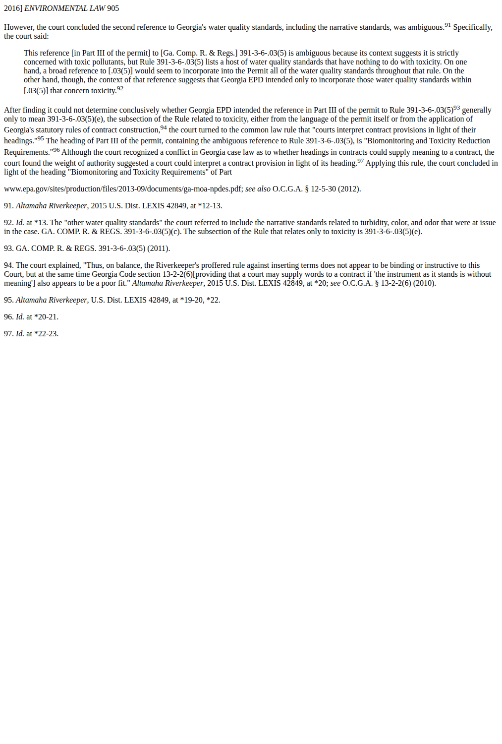2016] ENVIRONMENTAL LAW 905
However, the court concluded the second reference to Georgia's water quality standards, including the narrative standards, was ambiguous.91 Specifically, the court said:
This reference [in Part III of the permit] to [Ga. Comp. R. & Regs.] 391-3-6-.03(5) is ambiguous because its context suggests it is strictly concerned with toxic pollutants, but Rule 391-3-6-.03(5) lists a host of water quality standards that have nothing to do with toxicity. On one hand, a broad reference to [.03(5)] would seem to incorporate into the Permit all of the water quality standards throughout that rule. On the other hand, though, the context of that reference suggests that Georgia EPD intended only to incorporate those water quality standards within [.03(5)] that concern toxicity.92
After finding it could not determine conclusively whether Georgia EPD intended the reference in Part III of the permit to Rule 391-3-6-.03(5)93 generally only to mean 391-3-6-.03(5)(e), the subsection of the Rule related to toxicity, either from the language of the permit itself or from the application of Georgia's statutory rules of contract construction,94 the court turned to the common law rule that "courts interpret contract provisions in light of their headings."95 The heading of Part III of the permit, containing the ambiguous reference to Rule 391-3-6-.03(5), is "Biomonitoring and Toxicity Reduction Requirements."96 Although the court recognized a conflict in Georgia case law as to whether headings in contracts could supply meaning to a contract, the court found the weight of authority suggested a court could interpret a contract provision in light of its heading.97 Applying this rule, the court concluded in light of the heading "Biomonitoring and Toxicity Requirements" of Part
www.epa.gov/sites/production/files/2013-09/documents/ga-moa-npdes.pdf; see also O.C.G.A. § 12-5-30 (2012).
91. Altamaha Riverkeeper, 2015 U.S. Dist. LEXIS 42849, at *12-13.
92. Id. at *13. The "other water quality standards" the court referred to include the narrative standards related to turbidity, color, and odor that were at issue in the case. GA. COMP. R. & REGS. 391-3-6-.03(5)(c). The subsection of the Rule that relates only to toxicity is 391-3-6-.03(5)(e).
93. GA. COMP. R. & REGS. 391-3-6-.03(5) (2011).
94. The court explained, "Thus, on balance, the Riverkeeper's proffered rule against inserting terms does not appear to be binding or instructive to this Court, but at the same time Georgia Code section 13-2-2(6)[providing that a court may supply words to a contract if 'the instrument as it stands is without meaning'] also appears to be a poor fit." Altamaha Riverkeeper, 2015 U.S. Dist. LEXIS 42849, at *20; see O.C.G.A. § 13-2-2(6) (2010).
95. Altamaha Riverkeeper, U.S. Dist. LEXIS 42849, at *19-20, *22.
96. Id. at *20-21.
97. Id. at *22-23.